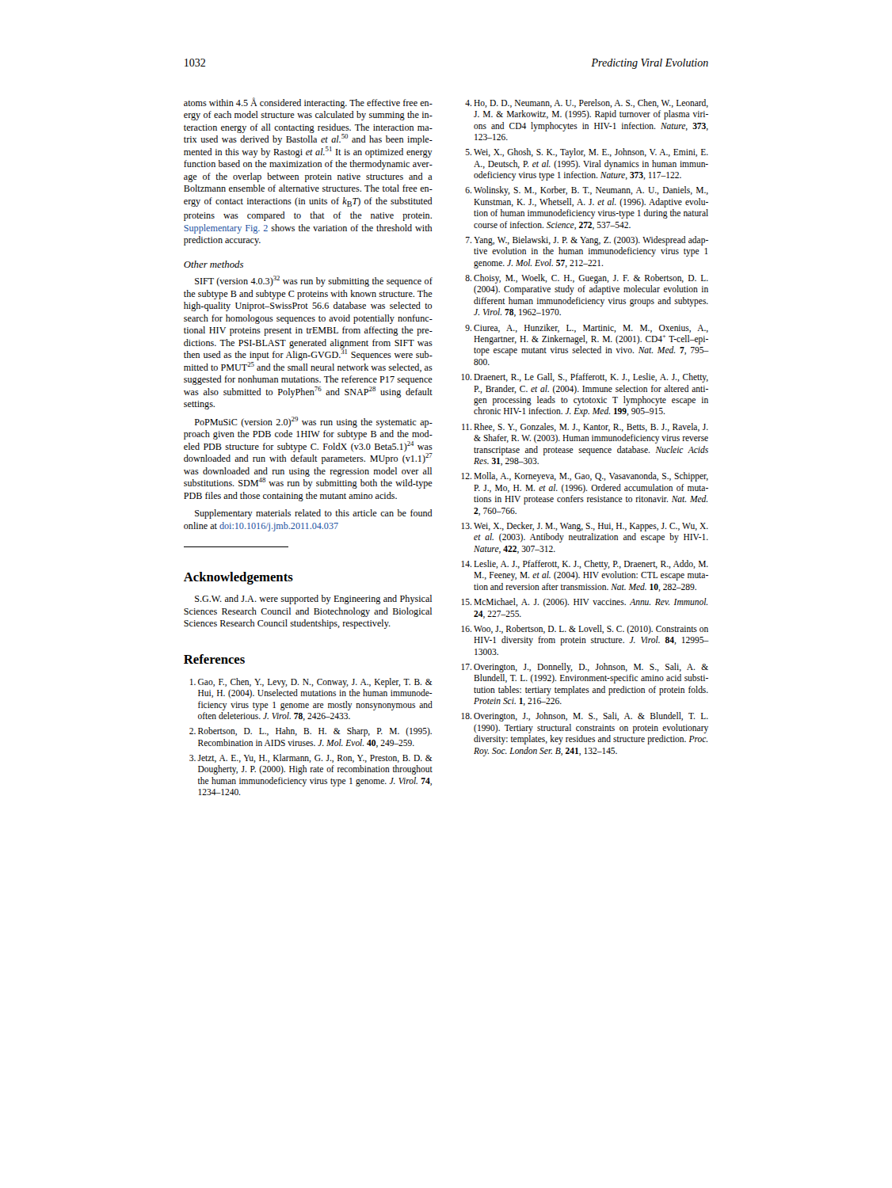1032 Predicting Viral Evolution
atoms within 4.5 Å considered interacting. The effective free energy of each model structure was calculated by summing the interaction energy of all contacting residues. The interaction matrix used was derived by Bastolla et al.50 and has been implemented in this way by Rastogi et al.51 It is an optimized energy function based on the maximization of the thermodynamic average of the overlap between protein native structures and a Boltzmann ensemble of alternative structures. The total free energy of contact interactions (in units of kBT) of the substituted proteins was compared to that of the native protein. Supplementary Fig. 2 shows the variation of the threshold with prediction accuracy.
Other methods
SIFT (version 4.0.3)32 was run by submitting the sequence of the subtype B and subtype C proteins with known structure. The high-quality Uniprot–SwissProt 56.6 database was selected to search for homologous sequences to avoid potentially nonfunctional HIV proteins present in trEMBL from affecting the predictions. The PSI-BLAST generated alignment from SIFT was then used as the input for Align-GVGD.31 Sequences were submitted to PMUT25 and the small neural network was selected, as suggested for nonhuman mutations. The reference P17 sequence was also submitted to PolyPhen76 and SNAP28 using default settings.
PoPMuSiC (version 2.0)29 was run using the systematic approach given the PDB code 1HIW for subtype B and the modeled PDB structure for subtype C. FoldX (v3.0 Beta5.1)24 was downloaded and run with default parameters. MUpro (v1.1)27 was downloaded and run using the regression model over all substitutions. SDM48 was run by submitting both the wild-type PDB files and those containing the mutant amino acids.
Supplementary materials related to this article can be found online at doi:10.1016/j.jmb.2011.04.037
Acknowledgements
S.G.W. and J.A. were supported by Engineering and Physical Sciences Research Council and Biotechnology and Biological Sciences Research Council studentships, respectively.
References
Gao, F., Chen, Y., Levy, D. N., Conway, J. A., Kepler, T. B. & Hui, H. (2004). Unselected mutations in the human immunodeficiency virus type 1 genome are mostly nonsynonymous and often deleterious. J. Virol. 78, 2426–2433.
Robertson, D. L., Hahn, B. H. & Sharp, P. M. (1995). Recombination in AIDS viruses. J. Mol. Evol. 40, 249–259.
Jetzt, A. E., Yu, H., Klarmann, G. J., Ron, Y., Preston, B. D. & Dougherty, J. P. (2000). High rate of recombination throughout the human immunodeficiency virus type 1 genome. J. Virol. 74, 1234–1240.
Ho, D. D., Neumann, A. U., Perelson, A. S., Chen, W., Leonard, J. M. & Markowitz, M. (1995). Rapid turnover of plasma virions and CD4 lymphocytes in HIV-1 infection. Nature, 373, 123–126.
Wei, X., Ghosh, S. K., Taylor, M. E., Johnson, V. A., Emini, E. A., Deutsch, P. et al. (1995). Viral dynamics in human immunodeficiency virus type 1 infection. Nature, 373, 117–122.
Wolinsky, S. M., Korber, B. T., Neumann, A. U., Daniels, M., Kunstman, K. J., Whetsell, A. J. et al. (1996). Adaptive evolution of human immunodeficiency virus-type 1 during the natural course of infection. Science, 272, 537–542.
Yang, W., Bielawski, J. P. & Yang, Z. (2003). Widespread adaptive evolution in the human immunodeficiency virus type 1 genome. J. Mol. Evol. 57, 212–221.
Choisy, M., Woelk, C. H., Guegan, J. F. & Robertson, D. L. (2004). Comparative study of adaptive molecular evolution in different human immunodeficiency virus groups and subtypes. J. Virol. 78, 1962–1970.
Ciurea, A., Hunziker, L., Martinic, M. M., Oxenius, A., Hengartner, H. & Zinkernagel, R. M. (2001). CD4+ T-cell–epitope escape mutant virus selected in vivo. Nat. Med. 7, 795–800.
Draenert, R., Le Gall, S., Pfafferott, K. J., Leslie, A. J., Chetty, P., Brander, C. et al. (2004). Immune selection for altered antigen processing leads to cytotoxic T lymphocyte escape in chronic HIV-1 infection. J. Exp. Med. 199, 905–915.
Rhee, S. Y., Gonzales, M. J., Kantor, R., Betts, B. J., Ravela, J. & Shafer, R. W. (2003). Human immunodeficiency virus reverse transcriptase and protease sequence database. Nucleic Acids Res. 31, 298–303.
Molla, A., Korneyeva, M., Gao, Q., Vasavanonda, S., Schipper, P. J., Mo, H. M. et al. (1996). Ordered accumulation of mutations in HIV protease confers resistance to ritonavir. Nat. Med. 2, 760–766.
Wei, X., Decker, J. M., Wang, S., Hui, H., Kappes, J. C., Wu, X. et al. (2003). Antibody neutralization and escape by HIV-1. Nature, 422, 307–312.
Leslie, A. J., Pfafferott, K. J., Chetty, P., Draenert, R., Addo, M. M., Feeney, M. et al. (2004). HIV evolution: CTL escape mutation and reversion after transmission. Nat. Med. 10, 282–289.
McMichael, A. J. (2006). HIV vaccines. Annu. Rev. Immunol. 24, 227–255.
Woo, J., Robertson, D. L. & Lovell, S. C. (2010). Constraints on HIV-1 diversity from protein structure. J. Virol. 84, 12995–13003.
Overington, J., Donnelly, D., Johnson, M. S., Sali, A. & Blundell, T. L. (1992). Environment-specific amino acid substitution tables: tertiary templates and prediction of protein folds. Protein Sci. 1, 216–226.
Overington, J., Johnson, M. S., Sali, A. & Blundell, T. L. (1990). Tertiary structural constraints on protein evolutionary diversity: templates, key residues and structure prediction. Proc. Roy. Soc. London Ser. B, 241, 132–145.